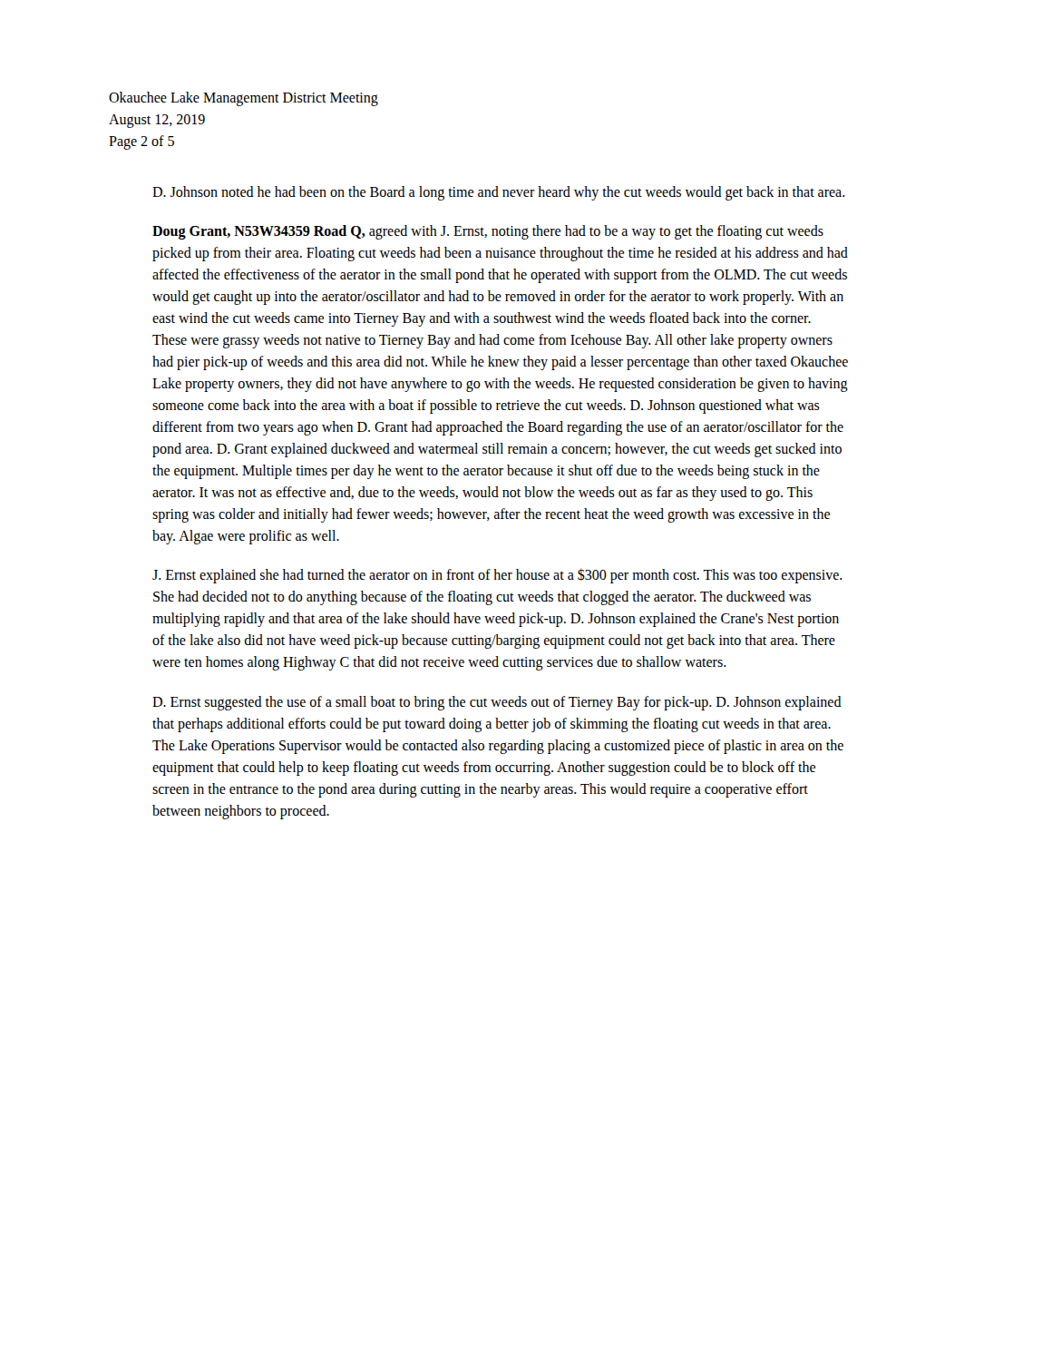Okauchee Lake Management District Meeting
August 12, 2019
Page 2 of 5
D. Johnson noted he had been on the Board a long time and never heard why the cut weeds would get back in that area.
Doug Grant, N53W34359 Road Q, agreed with J. Ernst, noting there had to be a way to get the floating cut weeds picked up from their area. Floating cut weeds had been a nuisance throughout the time he resided at his address and had affected the effectiveness of the aerator in the small pond that he operated with support from the OLMD. The cut weeds would get caught up into the aerator/oscillator and had to be removed in order for the aerator to work properly. With an east wind the cut weeds came into Tierney Bay and with a southwest wind the weeds floated back into the corner. These were grassy weeds not native to Tierney Bay and had come from Icehouse Bay. All other lake property owners had pier pick-up of weeds and this area did not. While he knew they paid a lesser percentage than other taxed Okauchee Lake property owners, they did not have anywhere to go with the weeds. He requested consideration be given to having someone come back into the area with a boat if possible to retrieve the cut weeds. D. Johnson questioned what was different from two years ago when D. Grant had approached the Board regarding the use of an aerator/oscillator for the pond area. D. Grant explained duckweed and watermeal still remain a concern; however, the cut weeds get sucked into the equipment. Multiple times per day he went to the aerator because it shut off due to the weeds being stuck in the aerator. It was not as effective and, due to the weeds, would not blow the weeds out as far as they used to go. This spring was colder and initially had fewer weeds; however, after the recent heat the weed growth was excessive in the bay. Algae were prolific as well.
J. Ernst explained she had turned the aerator on in front of her house at a $300 per month cost. This was too expensive. She had decided not to do anything because of the floating cut weeds that clogged the aerator. The duckweed was multiplying rapidly and that area of the lake should have weed pick-up. D. Johnson explained the Crane's Nest portion of the lake also did not have weed pick-up because cutting/barging equipment could not get back into that area. There were ten homes along Highway C that did not receive weed cutting services due to shallow waters.
D. Ernst suggested the use of a small boat to bring the cut weeds out of Tierney Bay for pick-up. D. Johnson explained that perhaps additional efforts could be put toward doing a better job of skimming the floating cut weeds in that area. The Lake Operations Supervisor would be contacted also regarding placing a customized piece of plastic in area on the equipment that could help to keep floating cut weeds from occurring. Another suggestion could be to block off the screen in the entrance to the pond area during cutting in the nearby areas. This would require a cooperative effort between neighbors to proceed.